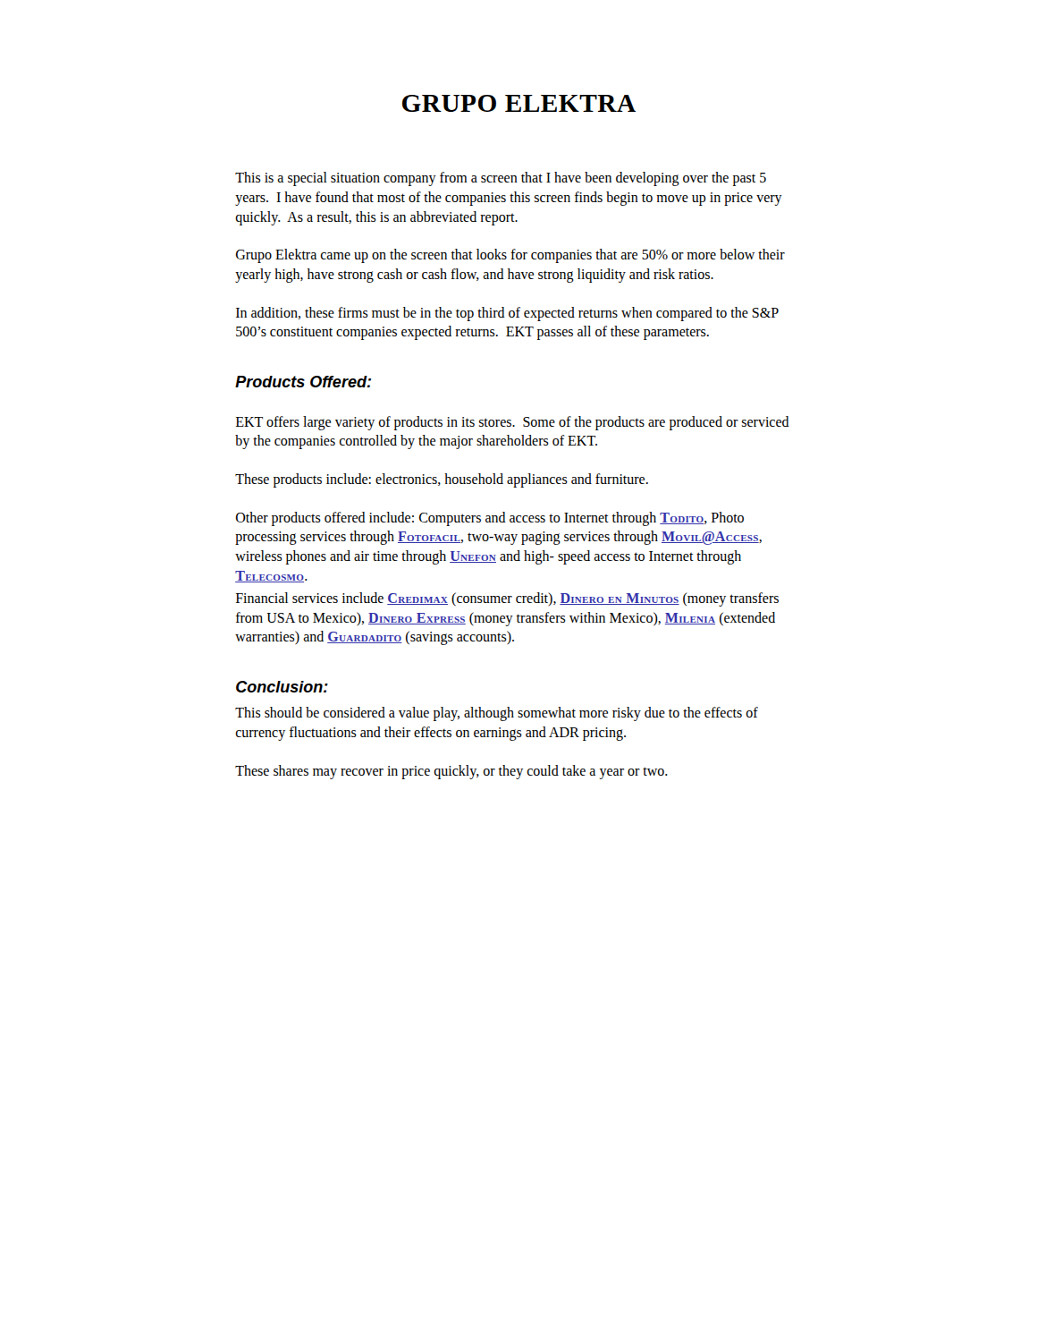GRUPO ELEKTRA
This is a special situation company from a screen that I have been developing over the past 5 years. I have found that most of the companies this screen finds begin to move up in price very quickly. As a result, this is an abbreviated report.
Grupo Elektra came up on the screen that looks for companies that are 50% or more below their yearly high, have strong cash or cash flow, and have strong liquidity and risk ratios.
In addition, these firms must be in the top third of expected returns when compared to the S&P 500’s constituent companies expected returns. EKT passes all of these parameters.
Products Offered:
EKT offers large variety of products in its stores. Some of the products are produced or serviced by the companies controlled by the major shareholders of EKT.
These products include: electronics, household appliances and furniture.
Other products offered include: Computers and access to Internet through Todito, Photo processing services through Fotofacil, two-way paging services through Movil@Access, wireless phones and air time through Unefon and high- speed access to Internet through Telecosmo.
Financial services include Credimax (consumer credit), Dinero en Minutos (money transfers from USA to Mexico), Dinero Express (money transfers within Mexico), Milenia (extended warranties) and Guardadito (savings accounts).
Conclusion:
This should be considered a value play, although somewhat more risky due to the effects of currency fluctuations and their effects on earnings and ADR pricing.
These shares may recover in price quickly, or they could take a year or two.